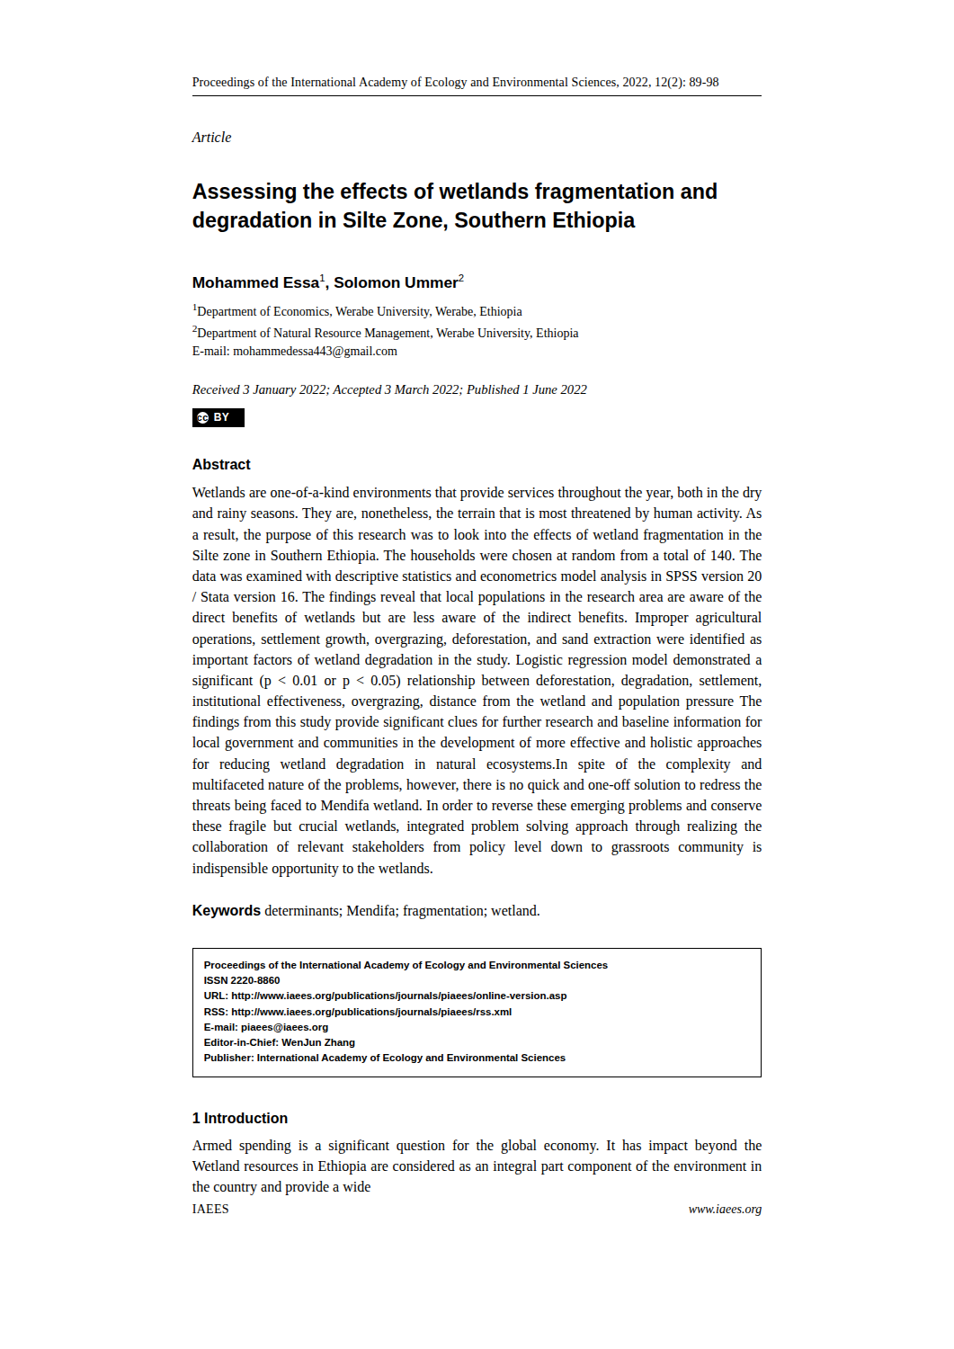Proceedings of the International Academy of Ecology and Environmental Sciences, 2022, 12(2): 89-98
Article
Assessing the effects of wetlands fragmentation and degradation in Silte Zone, Southern Ethiopia
Mohammed Essa1, Solomon Ummer2
1Department of Economics, Werabe University, Werabe, Ethiopia
2Department of Natural Resource Management, Werabe University, Ethiopia
E-mail: mohammedessa443@gmail.com
Received 3 January 2022; Accepted 3 March 2022; Published 1 June 2022
cc BY
Abstract
Wetlands are one-of-a-kind environments that provide services throughout the year, both in the dry and rainy seasons. They are, nonetheless, the terrain that is most threatened by human activity. As a result, the purpose of this research was to look into the effects of wetland fragmentation in the Silte zone in Southern Ethiopia. The households were chosen at random from a total of 140. The data was examined with descriptive statistics and econometrics model analysis in SPSS version 20 / Stata version 16. The findings reveal that local populations in the research area are aware of the direct benefits of wetlands but are less aware of the indirect benefits. Improper agricultural operations, settlement growth, overgrazing, deforestation, and sand extraction were identified as important factors of wetland degradation in the study. Logistic regression model demonstrated a significant (p < 0.01 or p < 0.05) relationship between deforestation, degradation, settlement, institutional effectiveness, overgrazing, distance from the wetland and population pressure The findings from this study provide significant clues for further research and baseline information for local government and communities in the development of more effective and holistic approaches for reducing wetland degradation in natural ecosystems.In spite of the complexity and multifaceted nature of the problems, however, there is no quick and one-off solution to redress the threats being faced to Mendifa wetland. In order to reverse these emerging problems and conserve these fragile but crucial wetlands, integrated problem solving approach through realizing the collaboration of relevant stakeholders from policy level down to grassroots community is indispensible opportunity to the wetlands.
Keywords determinants; Mendifa; fragmentation; wetland.
Proceedings of the International Academy of Ecology and Environmental Sciences
ISSN 2220-8860
URL: http://www.iaees.org/publications/journals/piaees/online-version.asp
RSS: http://www.iaees.org/publications/journals/piaees/rss.xml
E-mail: piaees@iaees.org
Editor-in-Chief: WenJun Zhang
Publisher: International Academy of Ecology and Environmental Sciences
1 Introduction
Armed spending is a significant question for the global economy. It has impact beyond the Wetland resources in Ethiopia are considered as an integral part component of the environment in the country and provide a wide
IAEES www.iaees.org